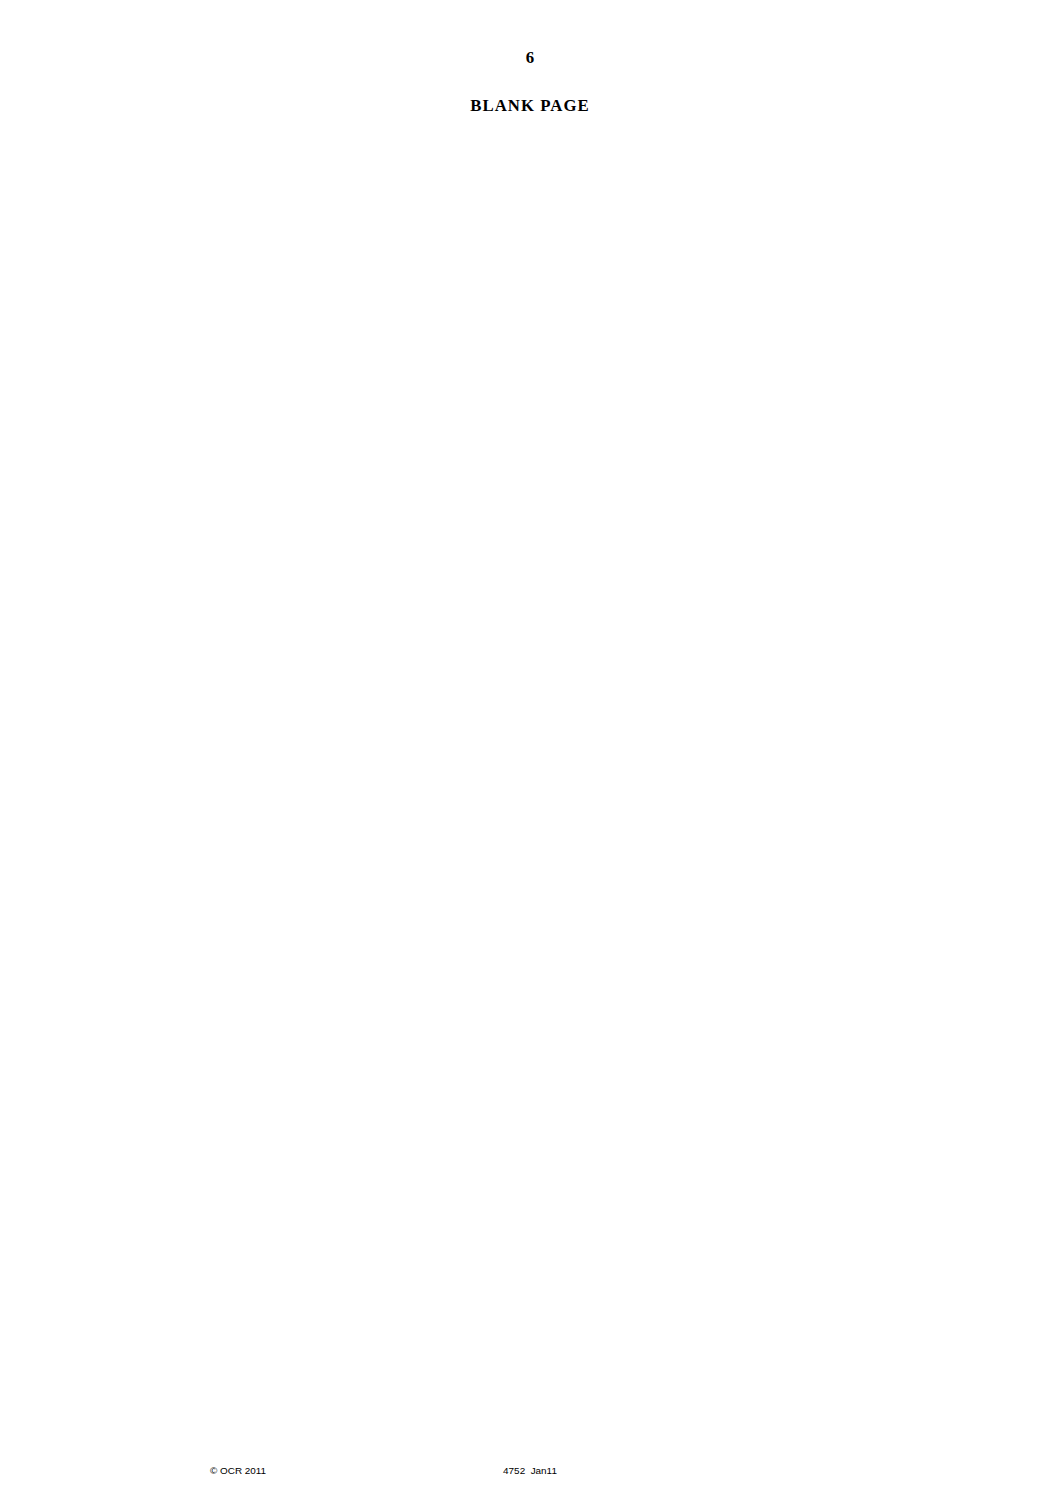6
BLANK PAGE
© OCR 2011 4752 Jan11